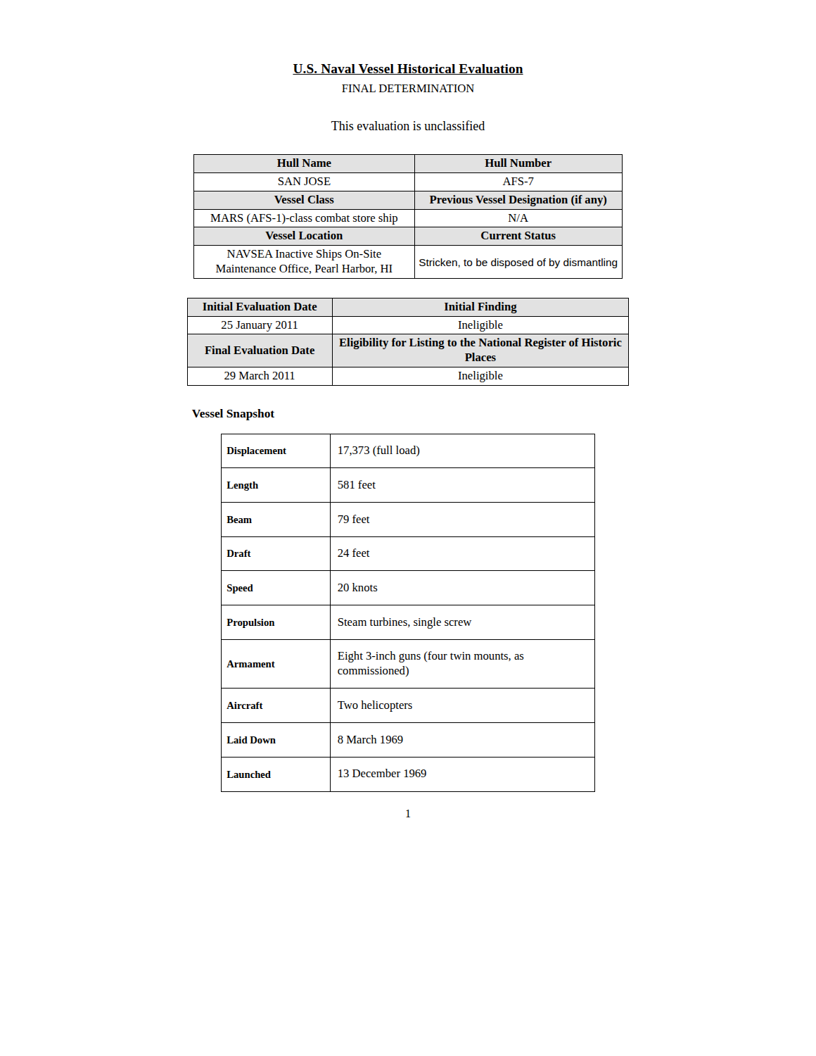U.S. Naval Vessel Historical Evaluation
FINAL DETERMINATION
This evaluation is unclassified
| Hull Name | Hull Number |
| SAN JOSE | AFS-7 |
| Vessel Class | Previous Vessel Designation (if any) |
| MARS (AFS-1)-class combat store ship | N/A |
| Vessel Location | Current Status |
| NAVSEA Inactive Ships On-Site Maintenance Office, Pearl Harbor, HI | Stricken, to be disposed of by dismantling |
| Initial Evaluation Date | Initial Finding |
| 25 January 2011 | Ineligible |
| Final Evaluation Date | Eligibility for Listing to the National Register of Historic Places |
| 29 March 2011 | Ineligible |
Vessel Snapshot
| Displacement | 17,373 (full load) |
| Length | 581 feet |
| Beam | 79 feet |
| Draft | 24 feet |
| Speed | 20 knots |
| Propulsion | Steam turbines, single screw |
| Armament | Eight 3-inch guns (four twin mounts, as commissioned) |
| Aircraft | Two helicopters |
| Laid Down | 8 March 1969 |
| Launched | 13 December 1969 |
1